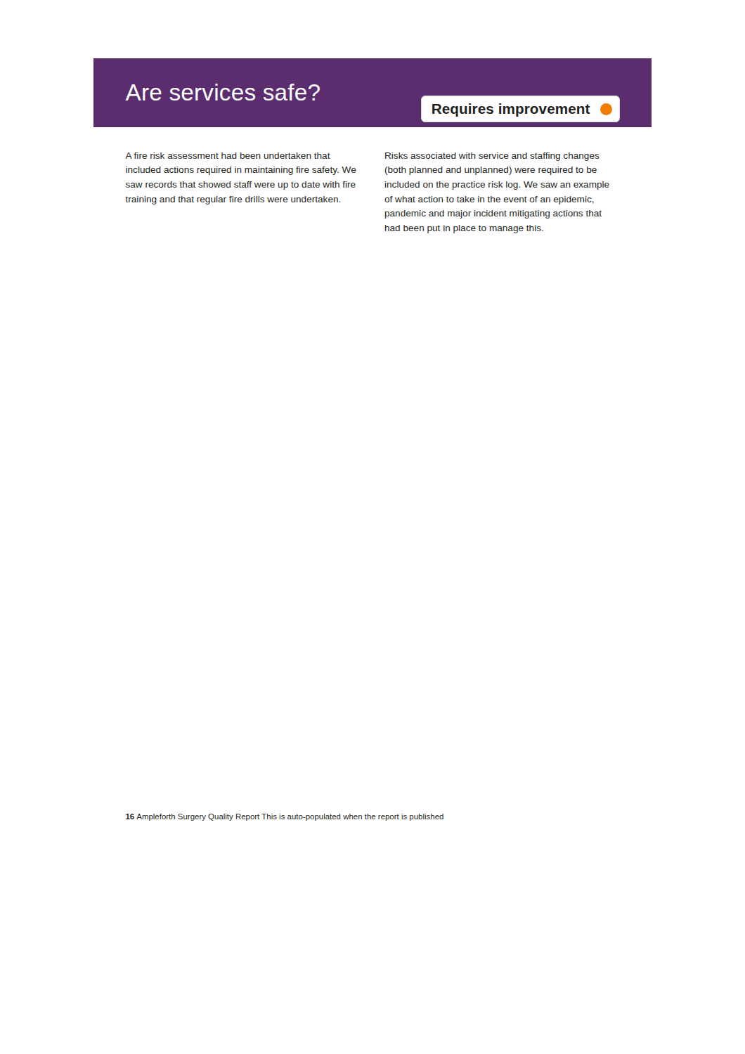Requires improvement
Are services safe?
A fire risk assessment had been undertaken that included actions required in maintaining fire safety. We saw records that showed staff were up to date with fire training and that regular fire drills were undertaken.
Risks associated with service and staffing changes (both planned and unplanned) were required to be included on the practice risk log. We saw an example of what action to take in the event of an epidemic, pandemic and major incident mitigating actions that had been put in place to manage this.
16 Ampleforth Surgery Quality Report This is auto-populated when the report is published